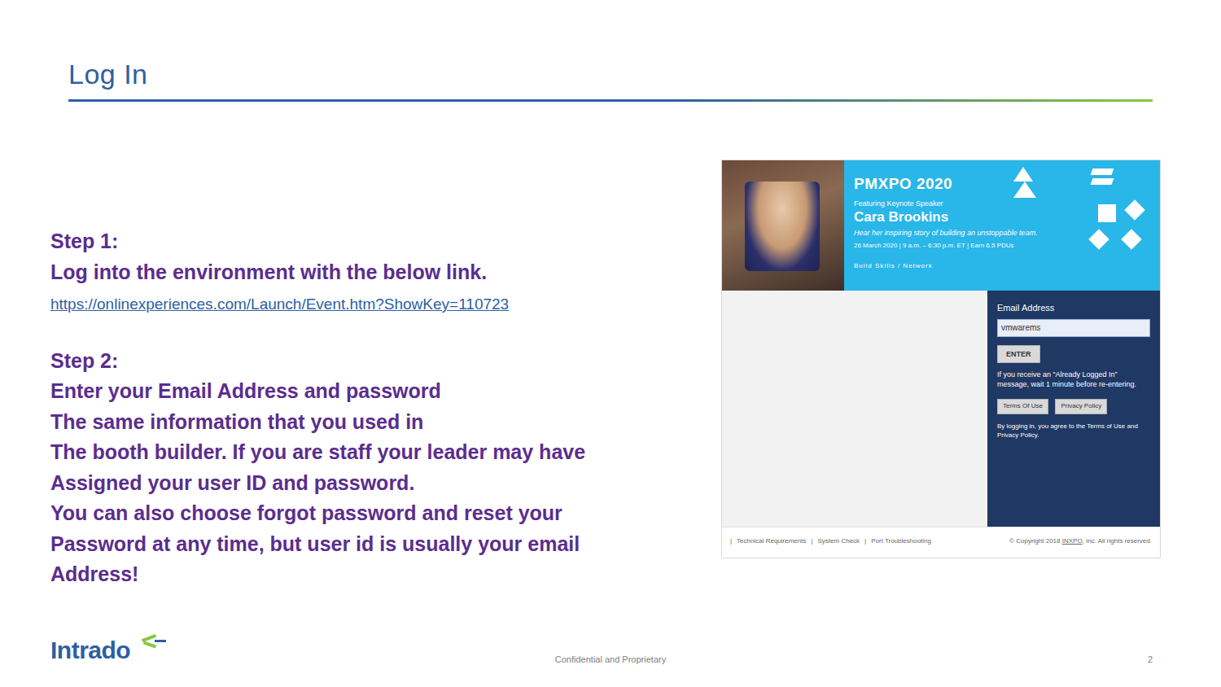Log In
Step 1: Log into the environment with the below link. https://onlinexperiences.com/Launch/Event.htm?ShowKey=110723 Step 2: Enter your Email Address and password The same information that you used in The booth builder. If you are staff your leader may have Assigned your user ID and password. You can also choose forgot password and reset your Password at any time, but user id is usually your email Address!
PMXPO 2020
Featuring Keynote Speaker
Cara Brookins
Hear her inspiring story of building an unstoppable team.
26 March 2020 | 9 a.m. – 6:30 p.m. ET | Earn 6.5 PDUs
Build Skills / Network
Email Address
ENTER
If you receive an “Already Logged In” message, wait 1 minute before re-entering.
Terms Of Use Privacy Policy
By logging in, you agree to the Terms of Use and Privacy Policy.
|Technical Requirements|System Check|Port Troubleshooting
© Copyright 2018 INXPO, Inc. All rights reserved.
Intrado
Confidential and Proprietary
2